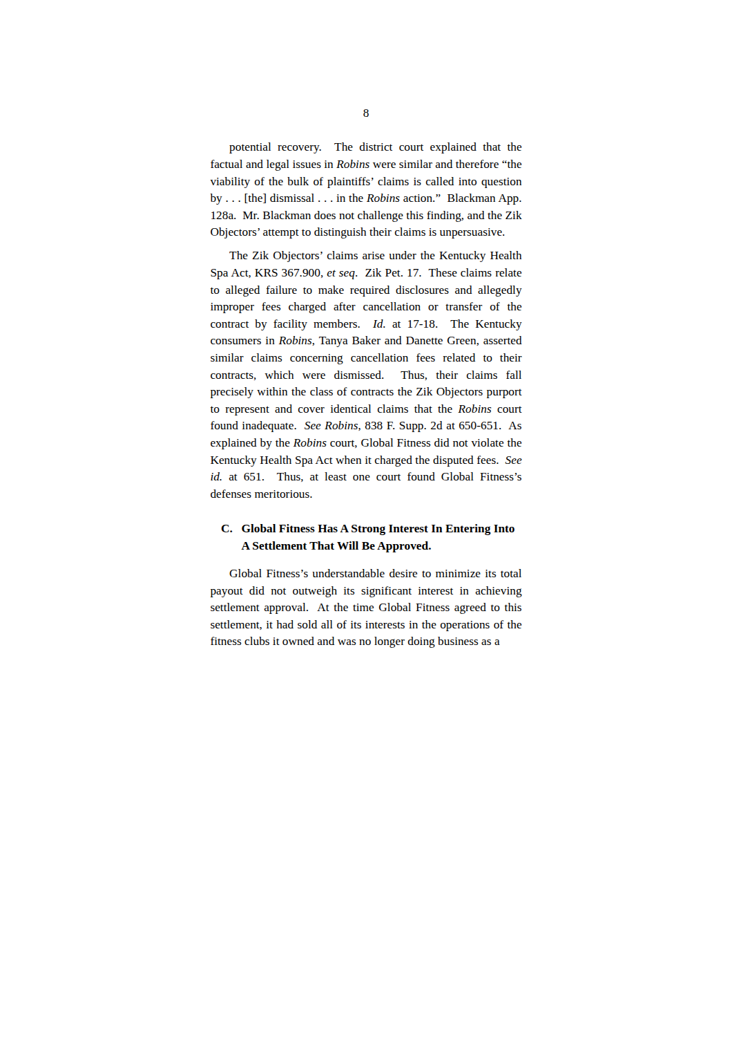8
potential recovery. The district court explained that the factual and legal issues in Robins were similar and therefore “the viability of the bulk of plaintiffs’ claims is called into question by . . . [the] dismissal . . . in the Robins action.” Blackman App. 128a. Mr. Blackman does not challenge this finding, and the Zik Objectors’ attempt to distinguish their claims is unpersuasive.
The Zik Objectors’ claims arise under the Kentucky Health Spa Act, KRS 367.900, et seq. Zik Pet. 17. These claims relate to alleged failure to make required disclosures and allegedly improper fees charged after cancellation or transfer of the contract by facility members. Id. at 17-18. The Kentucky consumers in Robins, Tanya Baker and Danette Green, asserted similar claims concerning cancellation fees related to their contracts, which were dismissed. Thus, their claims fall precisely within the class of contracts the Zik Objectors purport to represent and cover identical claims that the Robins court found inadequate. See Robins, 838 F. Supp. 2d at 650-651. As explained by the Robins court, Global Fitness did not violate the Kentucky Health Spa Act when it charged the disputed fees. See id. at 651. Thus, at least one court found Global Fitness’s defenses meritorious.
C. Global Fitness Has A Strong Interest In Entering Into A Settlement That Will Be Approved.
Global Fitness’s understandable desire to minimize its total payout did not outweigh its significant interest in achieving settlement approval. At the time Global Fitness agreed to this settlement, it had sold all of its interests in the operations of the fitness clubs it owned and was no longer doing business as a